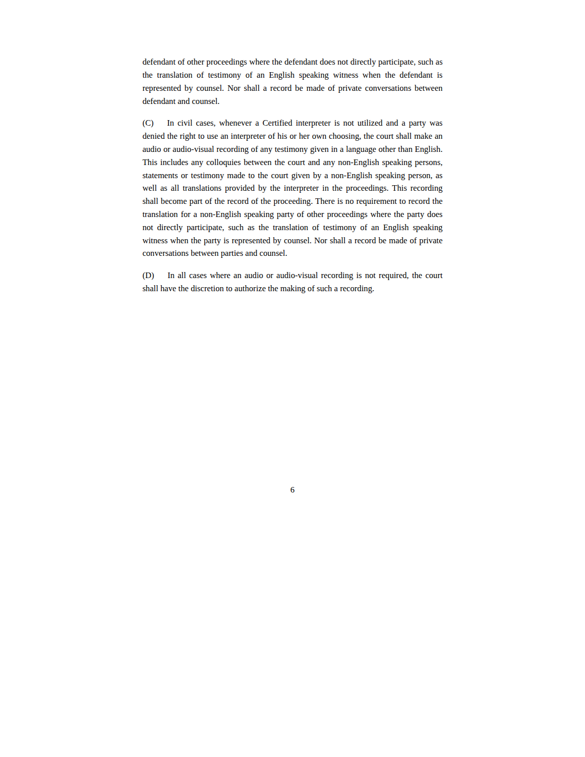defendant of other proceedings where the defendant does not directly participate, such as the translation of testimony of an English speaking witness when the defendant is represented by counsel. Nor shall a record be made of private conversations between defendant and counsel.
(C) In civil cases, whenever a Certified interpreter is not utilized and a party was denied the right to use an interpreter of his or her own choosing, the court shall make an audio or audio-visual recording of any testimony given in a language other than English. This includes any colloquies between the court and any non-English speaking persons, statements or testimony made to the court given by a non-English speaking person, as well as all translations provided by the interpreter in the proceedings. This recording shall become part of the record of the proceeding. There is no requirement to record the translation for a non-English speaking party of other proceedings where the party does not directly participate, such as the translation of testimony of an English speaking witness when the party is represented by counsel. Nor shall a record be made of private conversations between parties and counsel.
(D) In all cases where an audio or audio-visual recording is not required, the court shall have the discretion to authorize the making of such a recording.
6